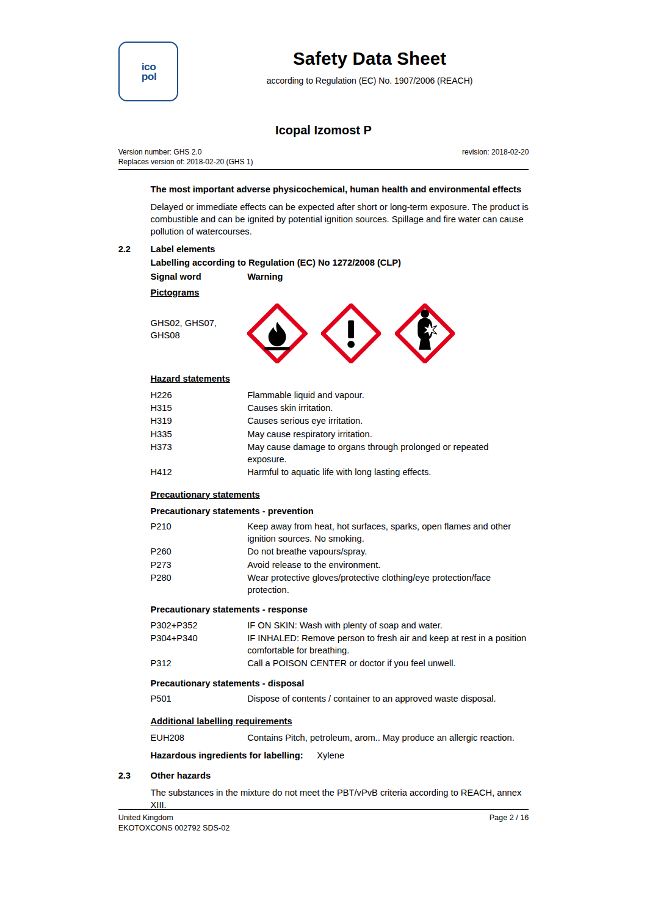ico
pol
Safety Data Sheet
according to Regulation (EC) No. 1907/2006 (REACH)
Icopal Izomost P
Version number: GHS 2.0
Replaces version of: 2018-02-20 (GHS 1)
revision: 2018-02-20
The most important adverse physicochemical, human health and environmental effects
Delayed or immediate effects can be expected after short or long-term exposure. The product is combustible and can be ignited by potential ignition sources. Spillage and fire water can cause pollution of watercourses.
2.2
Label elements
Labelling according to Regulation (EC) No 1272/2008 (CLP)
Signal word
Warning
Pictograms
GHS02, GHS07,
GHS08
Hazard statements
| H226 | Flammable liquid and vapour. |
| H315 | Causes skin irritation. |
| H319 | Causes serious eye irritation. |
| H335 | May cause respiratory irritation. |
| H373 | May cause damage to organs through prolonged or repeated exposure. |
| H412 | Harmful to aquatic life with long lasting effects. |
Precautionary statements
Precautionary statements - prevention
| P210 | Keep away from heat, hot surfaces, sparks, open flames and other ignition sources. No smoking. |
| P260 | Do not breathe vapours/spray. |
| P273 | Avoid release to the environment. |
| P280 | Wear protective gloves/protective clothing/eye protection/face protection. |
Precautionary statements - response
| P302+P352 | IF ON SKIN: Wash with plenty of soap and water. |
| P304+P340 | IF INHALED: Remove person to fresh air and keep at rest in a position comfortable for breathing. |
| P312 | Call a POISON CENTER or doctor if you feel unwell. |
Precautionary statements - disposal
| P501 | Dispose of contents / container to an approved waste disposal. |
Additional labelling requirements
| EUH208 | Contains Pitch, petroleum, arom.. May produce an allergic reaction. |
Hazardous ingredients for labelling:
Xylene
2.3
Other hazards
The substances in the mixture do not meet the PBT/vPvB criteria according to REACH, annex XIII.
United Kingdom
EKOTOXCONS 002792 SDS-02
Page 2 / 16